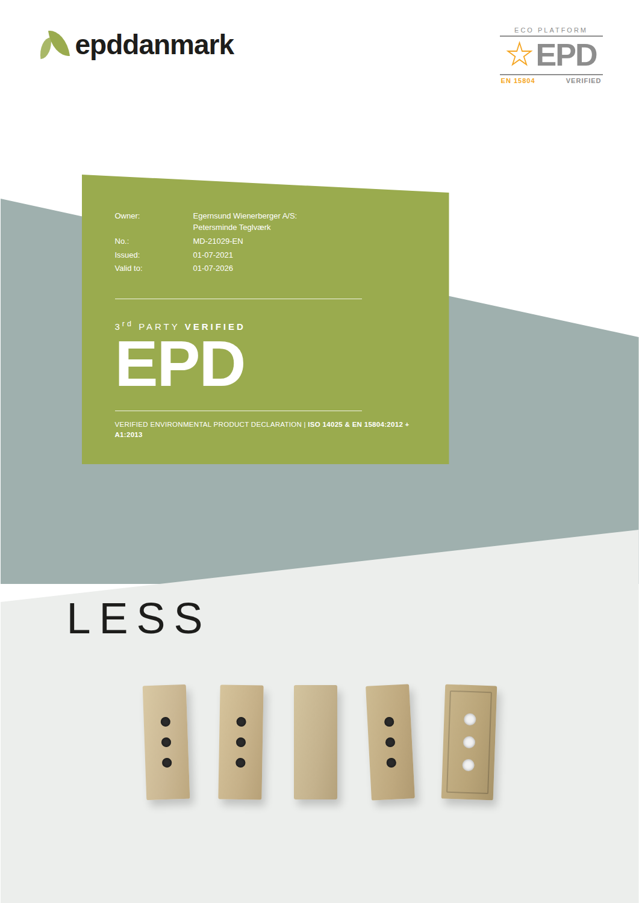epddanmark
ECO PLATFORM
EPD
EN 15804 VERIFIED
Owner: Egernsund Wienerberger A/S:
Petersminde Teglværk No.: MD-21029-EN Issued: 01-07-2021 Valid to: 01-07-2026
3rd PARTY VERIFIED
EPD
VERIFIED ENVIRONMENTAL PRODUCT DECLARATION | ISO 14025 & EN 15804:2012 + A1:2013
LESS